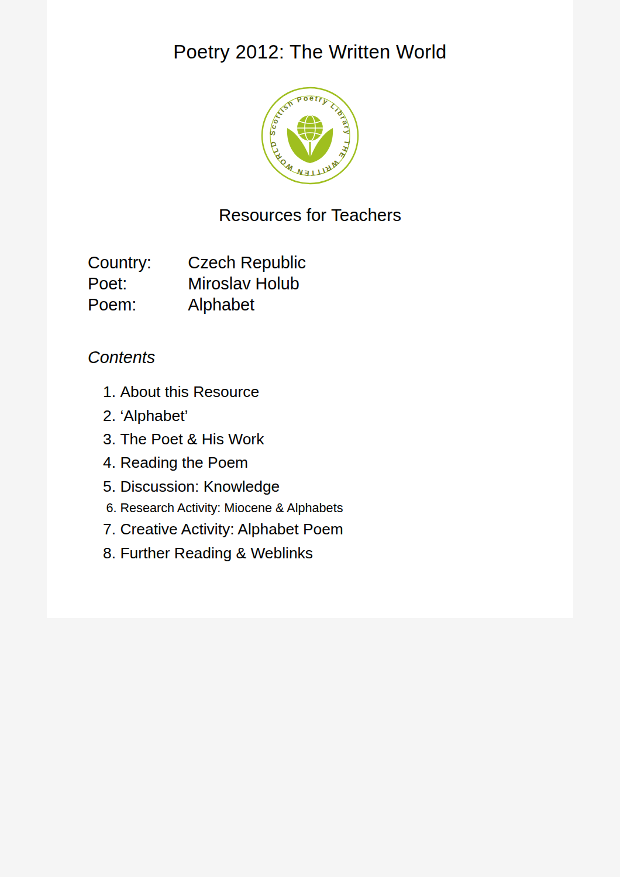Poetry 2012: The Written World
· Scottish Poetry Library · THE WRITTEN WORLD
Resources for Teachers
Country:
Czech Republic
Poet:
Miroslav Holub
Poem:
Alphabet
Contents
About this Resource
‘Alphabet’
The Poet & His Work
Reading the Poem
Discussion: Knowledge
Research Activity: Miocene & Alphabets
Creative Activity: Alphabet Poem
Further Reading & Weblinks